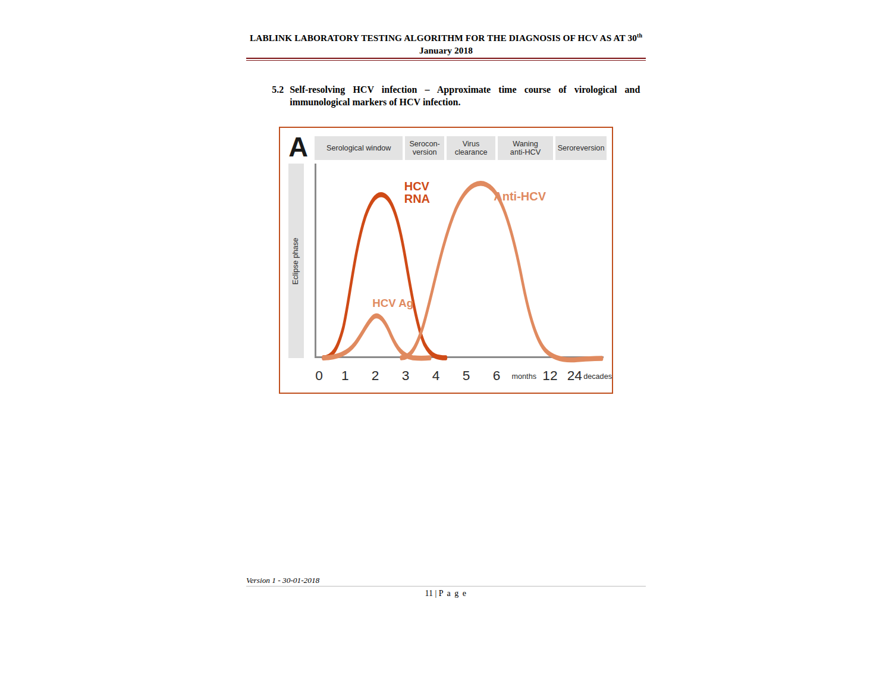LABLINK LABORATORY TESTING ALGORITHM FOR THE DIAGNOSIS OF HCV AS AT 30th January 2018
5.2 Self-resolving HCV infection – Approximate time course of virological and immunological markers of HCV infection.
A
Serological window
Serocon-
version
Virus
clearance
Waning
anti-HCV
Seroreversion
Eclipse phase
HCV
RNA
Anti-HCV
HCV Ag
0 1 2 3 4 5 6 months 12 24 decades
Version 1 - 30-01-2018
11 | P a g e